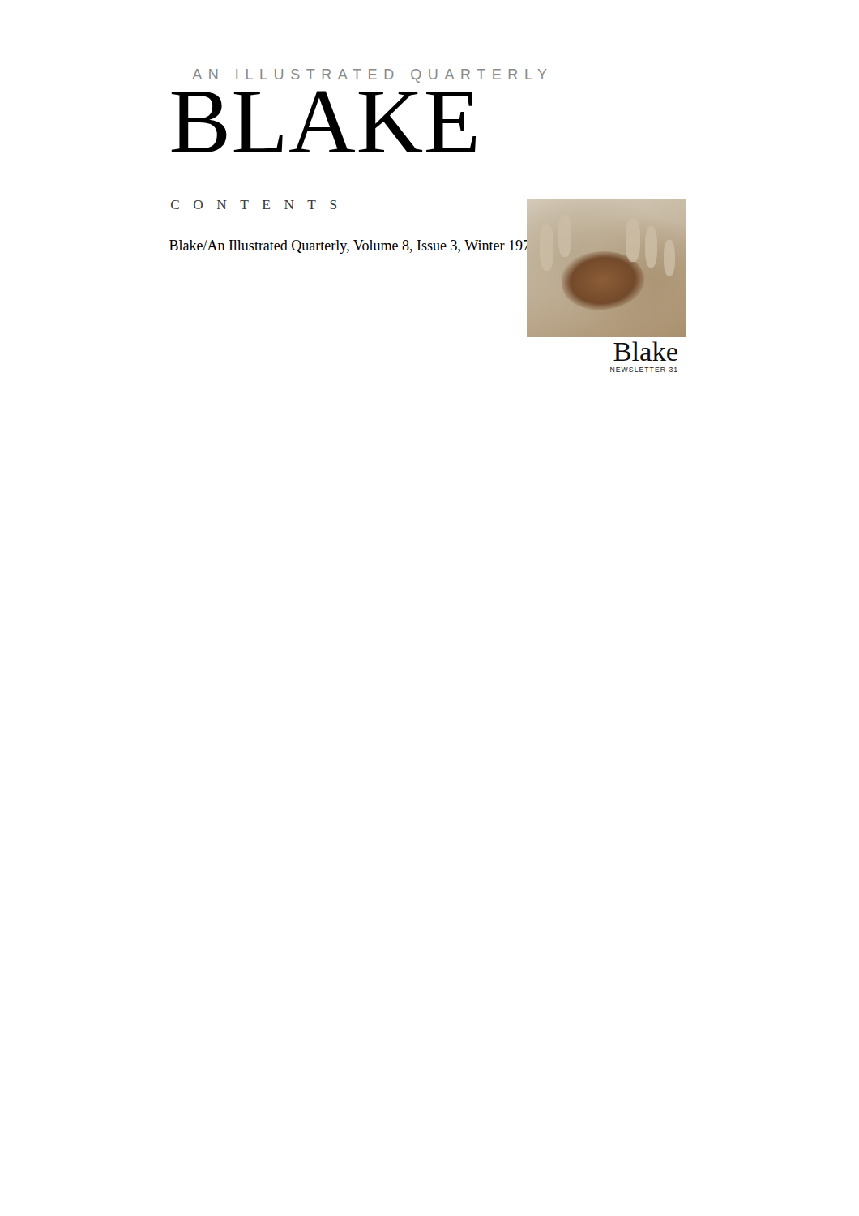AN ILLUSTRATED QUARTERLY
BLAKE
CONTENTS
Blake/An Illustrated Quarterly, Volume 8, Issue 3, Winter 1974-75, p. 45-47
Blake
NEWSLETTER 31